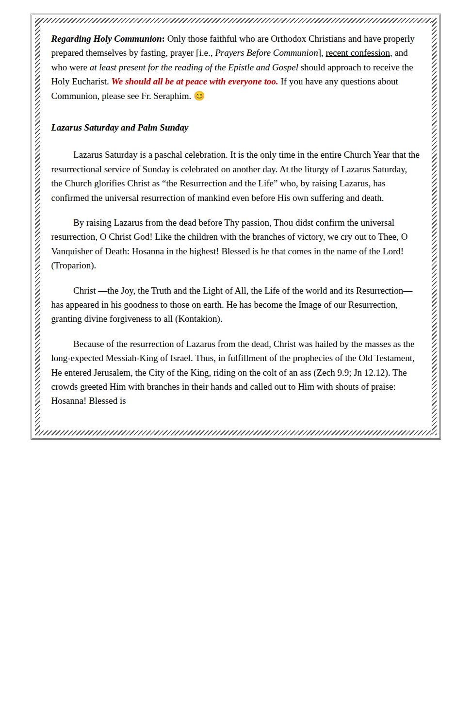Regarding Holy Communion: Only those faithful who are Orthodox Christians and have properly prepared themselves by fasting, prayer [i.e., Prayers Before Communion], recent confession, and who were at least present for the reading of the Epistle and Gospel should approach to receive the Holy Eucharist. We should all be at peace with everyone too. If you have any questions about Communion, please see Fr. Seraphim. 😊
Lazarus Saturday and Palm Sunday
Lazarus Saturday is a paschal celebration. It is the only time in the entire Church Year that the resurrectional service of Sunday is celebrated on another day. At the liturgy of Lazarus Saturday, the Church glorifies Christ as “the Resurrection and the Life” who, by raising Lazarus, has confirmed the universal resurrection of mankind even before His own suffering and death.
By raising Lazarus from the dead before Thy passion, Thou didst confirm the universal resurrection, O Christ God! Like the children with the branches of victory, we cry out to Thee, O Vanquisher of Death: Hosanna in the highest! Blessed is he that comes in the name of the Lord! (Troparion).
Christ —the Joy, the Truth and the Light of All, the Life of the world and its Resurrection—has appeared in his goodness to those on earth. He has become the Image of our Resurrection, granting divine forgiveness to all (Kontakion).
Because of the resurrection of Lazarus from the dead, Christ was hailed by the masses as the long-expected Messiah-King of Israel. Thus, in fulfillment of the prophecies of the Old Testament, He entered Jerusalem, the City of the King, riding on the colt of an ass (Zech 9.9; Jn 12.12). The crowds greeted Him with branches in their hands and called out to Him with shouts of praise: Hosanna! Blessed is